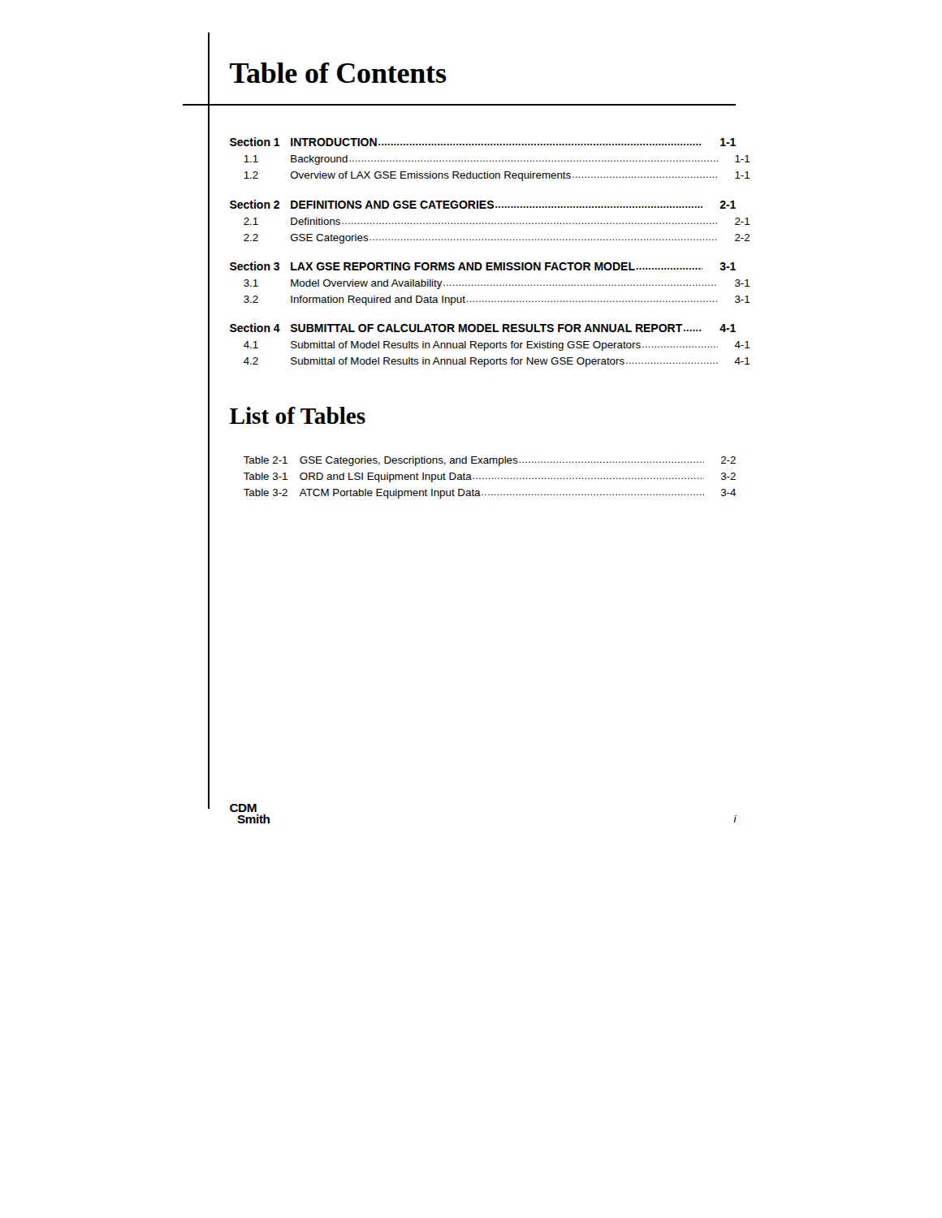Table of Contents
Section 1 INTRODUCTION ................................................................................................................................. 1-1
1.1 Background ................................................................................................................................................. 1-1
1.2 Overview of LAX GSE Emissions Reduction Requirements ......................................................................... 1-1
Section 2 DEFINITIONS AND GSE CATEGORIES .............................................................................................. 2-1
2.1 Definitions ................................................................................................................................................... 2-1
2.2 GSE Categories ......................................................................................................................................... 2-2
Section 3 LAX GSE REPORTING FORMS AND EMISSION FACTOR MODEL ............................................... 3-1
3.1 Model Overview and Availability ....................................................................................................... 3-1
3.2 Information Required and Data Input .............................................................................................. 3-1
Section 4 SUBMITTAL OF CALCULATOR MODEL RESULTS FOR ANNUAL REPORT .............................. 4-1
4.1 Submittal of Model Results in Annual Reports for Existing GSE Operators ....................................... 4-1
4.2 Submittal of Model Results in Annual Reports for New GSE Operators .............................................. 4-1
List of Tables
Table 2-1 GSE Categories, Descriptions, and Examples .............................................................................................. 2-2
Table 3-1 ORD and LSI Equipment Input Data ............................................................................................................. 3-2
Table 3-2 ATCM Portable Equipment Input Data ......................................................................................................... 3-4
CDM Smith
i